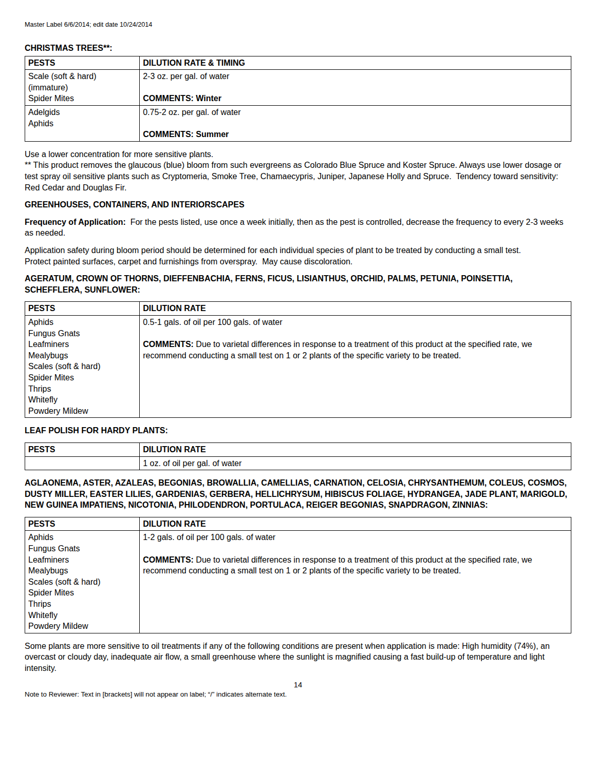Master Label 6/6/2014; edit date 10/24/2014
CHRISTMAS TREES**:
| PESTS | DILUTION RATE & TIMING |
| --- | --- |
| Scale (soft & hard) (immature) Spider Mites | 2-3 oz. per gal. of water COMMENTS: Winter |
| Adelgids Aphids | 0.75-2 oz. per gal. of water COMMENTS: Summer |
Use a lower concentration for more sensitive plants.
** This product removes the glaucous (blue) bloom from such evergreens as Colorado Blue Spruce and Koster Spruce. Always use lower dosage or test spray oil sensitive plants such as Cryptomeria, Smoke Tree, Chamaecypris, Juniper, Japanese Holly and Spruce. Tendency toward sensitivity: Red Cedar and Douglas Fir.
GREENHOUSES, CONTAINERS, AND INTERIORSCAPES
Frequency of Application: For the pests listed, use once a week initially, then as the pest is controlled, decrease the frequency to every 2-3 weeks as needed.
Application safety during bloom period should be determined for each individual species of plant to be treated by conducting a small test.
Protect painted surfaces, carpet and furnishings from overspray. May cause discoloration.
AGERATUM, CROWN OF THORNS, DIEFFENBACHIA, FERNS, FICUS, LISIANTHUS, ORCHID, PALMS, PETUNIA, POINSETTIA, SCHEFFLERA, SUNFLOWER:
| PESTS | DILUTION RATE |
| --- | --- |
| Aphids Fungus Gnats Leafminers Mealybugs Scales (soft & hard) Spider Mites Thrips Whitefly Powdery Mildew | 0.5-1 gals. of oil per 100 gals. of water COMMENTS: Due to varietal differences in response to a treatment of this product at the specified rate, we recommend conducting a small test on 1 or 2 plants of the specific variety to be treated. |
LEAF POLISH FOR HARDY PLANTS:
| PESTS | DILUTION RATE |
| --- | --- |
| | 1 oz. of oil per gal. of water |
AGLAONEMA, ASTER, AZALEAS, BEGONIAS, BROWALLIA, CAMELLIAS, CARNATION, CELOSIA, CHRYSANTHEMUM, COLEUS, COSMOS, DUSTY MILLER, EASTER LILIES, GARDENIAS, GERBERA, HELLICHRYSUM, HIBISCUS FOLIAGE, HYDRANGEA, JADE PLANT, MARIGOLD, NEW GUINEA IMPATIENS, NICOTONIA, PHILODENDRON, PORTULACA, REIGER BEGONIAS, SNAPDRAGON, ZINNIAS:
| PESTS | DILUTION RATE |
| --- | --- |
| Aphids Fungus Gnats Leafminers Mealybugs Scales (soft & hard) Spider Mites Thrips Whitefly Powdery Mildew | 1-2 gals. of oil per 100 gals. of water COMMENTS: Due to varietal differences in response to a treatment of this product at the specified rate, we recommend conducting a small test on 1 or 2 plants of the specific variety to be treated. |
Some plants are more sensitive to oil treatments if any of the following conditions are present when application is made: High humidity (74%), an overcast or cloudy day, inadequate air flow, a small greenhouse where the sunlight is magnified causing a fast build-up of temperature and light intensity.
14
Note to Reviewer: Text in [brackets] will not appear on label; “/” indicates alternate text.